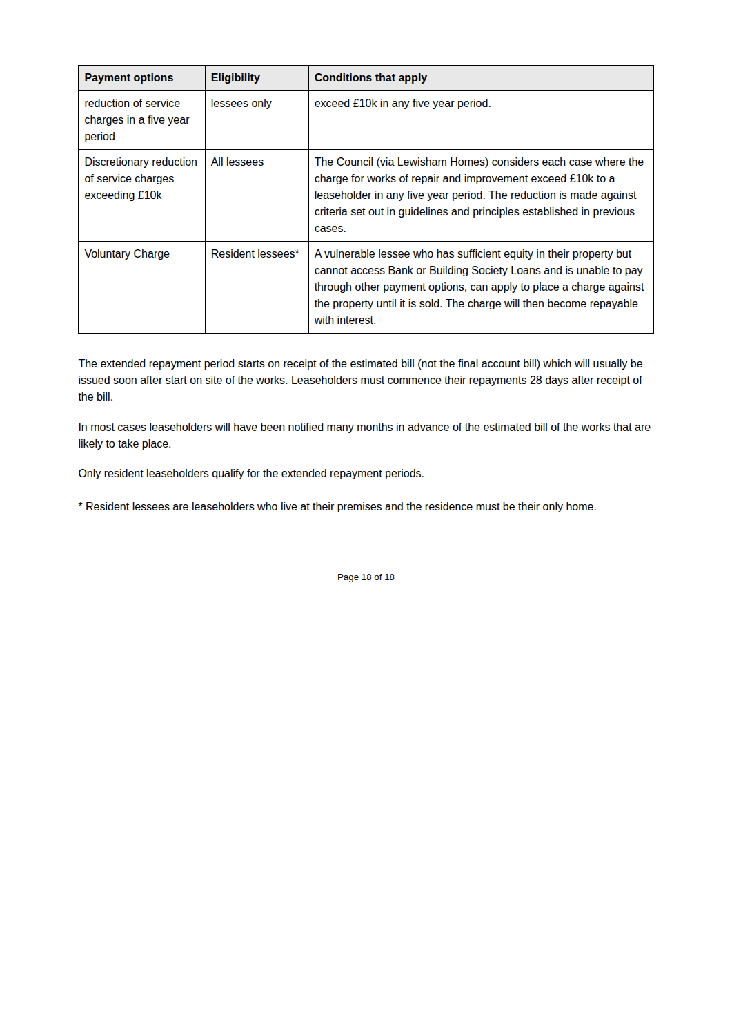| Payment options | Eligibility | Conditions that apply |
| --- | --- | --- |
| reduction of service charges in a five year period | lessees only | exceed £10k in any five year period. |
| Discretionary reduction of service charges exceeding £10k | All lessees | The Council (via Lewisham Homes) considers each case where the charge for works of repair and improvement exceed £10k to a leaseholder in any five year period. The reduction is made against criteria set out in guidelines and principles established in previous cases. |
| Voluntary Charge | Resident lessees* | A vulnerable lessee who has sufficient equity in their property but cannot access Bank or Building Society Loans and is unable to pay through other payment options, can apply to place a charge against the property until it is sold. The charge will then become repayable with interest. |
The extended repayment period starts on receipt of the estimated bill (not the final account bill) which will usually be issued soon after start on site of the works. Leaseholders must commence their repayments 28 days after receipt of the bill.
In most cases leaseholders will have been notified many months in advance of the estimated bill of the works that are likely to take place.
Only resident leaseholders qualify for the extended repayment periods.
* Resident lessees are leaseholders who live at their premises and the residence must be their only home.
Page 18 of 18